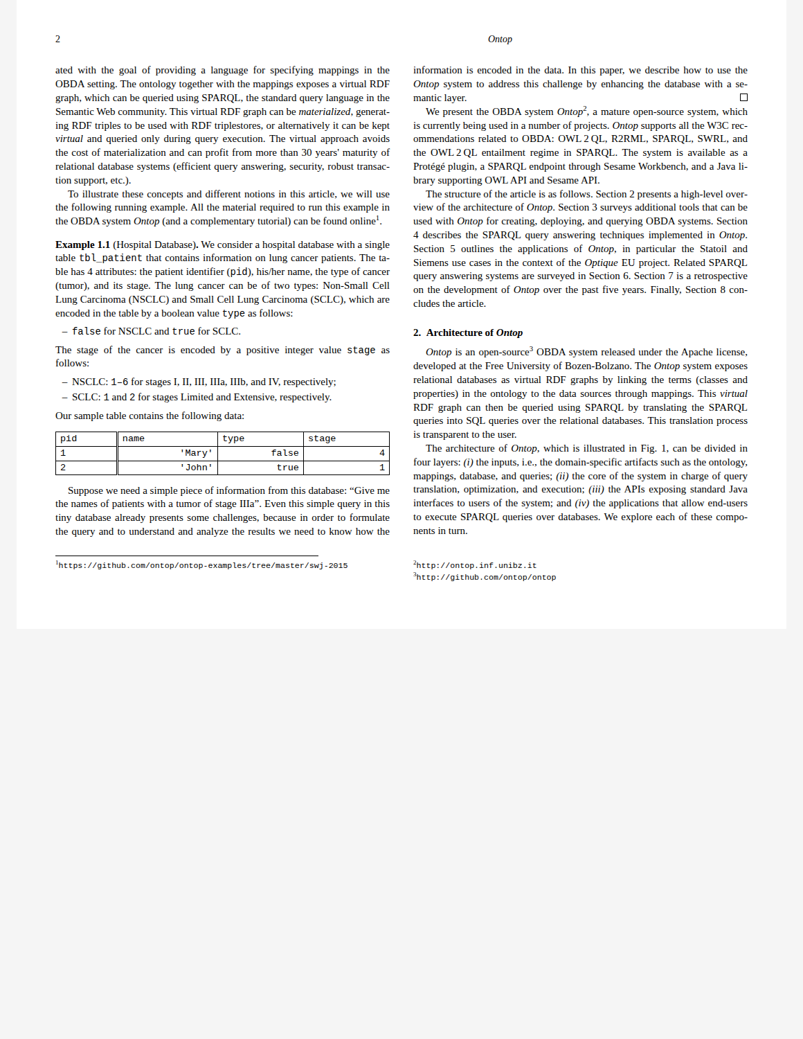2 Ontop
ated with the goal of providing a language for specifying mappings in the OBDA setting. The ontology together with the mappings exposes a virtual RDF graph, which can be queried using SPARQL, the standard query language in the Semantic Web community. This virtual RDF graph can be materialized, generating RDF triples to be used with RDF triplestores, or alternatively it can be kept virtual and queried only during query execution. The virtual approach avoids the cost of materialization and can profit from more than 30 years' maturity of relational database systems (efficient query answering, security, robust transaction support, etc.).
To illustrate these concepts and different notions in this article, we will use the following running example. All the material required to run this example in the OBDA system Ontop (and a complementary tutorial) can be found online1.
Example 1.1 (Hospital Database). We consider a hospital database with a single table tbl_patient that contains information on lung cancer patients. The table has 4 attributes: the patient identifier (pid), his/her name, the type of cancer (tumor), and its stage. The lung cancer can be of two types: Non-Small Cell Lung Carcinoma (NSCLC) and Small Cell Lung Carcinoma (SCLC), which are encoded in the table by a boolean value type as follows:
false for NSCLC and true for SCLC.
The stage of the cancer is encoded by a positive integer value stage as follows:
NSCLC: 1–6 for stages I, II, III, IIIa, IIIb, and IV, respectively;
SCLC: 1 and 2 for stages Limited and Extensive, respectively.
Our sample table contains the following data:
| pid | name | type | stage |
| --- | --- | --- | --- |
| 1 | 'Mary' | false | 4 |
| 2 | 'John' | true | 1 |
Suppose we need a simple piece of information from this database: “Give me the names of patients with a tumor of stage IIIa”. Even this simple query in this tiny database already presents some challenges, because in order to formulate the query and to understand and analyze the results we need to know how the information is encoded in the data. In this paper, we describe how to use the Ontop system to address this challenge by enhancing the database with a semantic layer.
We present the OBDA system Ontop2, a mature open-source system, which is currently being used in a number of projects. Ontop supports all the W3C recommendations related to OBDA: OWL 2 QL, R2RML, SPARQL, SWRL, and the OWL 2 QL entailment regime in SPARQL. The system is available as a Protégé plugin, a SPARQL endpoint through Sesame Workbench, and a Java library supporting OWL API and Sesame API.
The structure of the article is as follows. Section 2 presents a high-level overview of the architecture of Ontop. Section 3 surveys additional tools that can be used with Ontop for creating, deploying, and querying OBDA systems. Section 4 describes the SPARQL query answering techniques implemented in Ontop. Section 5 outlines the applications of Ontop, in particular the Statoil and Siemens use cases in the context of the Optique EU project. Related SPARQL query answering systems are surveyed in Section 6. Section 7 is a retrospective on the development of Ontop over the past five years. Finally, Section 8 concludes the article.
2. Architecture of Ontop
Ontop is an open-source3 OBDA system released under the Apache license, developed at the Free University of Bozen-Bolzano. The Ontop system exposes relational databases as virtual RDF graphs by linking the terms (classes and properties) in the ontology to the data sources through mappings. This virtual RDF graph can then be queried using SPARQL by translating the SPARQL queries into SQL queries over the relational databases. This translation process is transparent to the user.
The architecture of Ontop, which is illustrated in Fig. 1, can be divided in four layers: (i) the inputs, i.e., the domain-specific artifacts such as the ontology, mappings, database, and queries; (ii) the core of the system in charge of query translation, optimization, and execution; (iii) the APIs exposing standard Java interfaces to users of the system; and (iv) the applications that allow end-users to execute SPARQL queries over databases. We explore each of these components in turn.
1https://github.com/ontop/ontop-examples/tree/master/swj-2015
2http://ontop.inf.unibz.it
3http://github.com/ontop/ontop